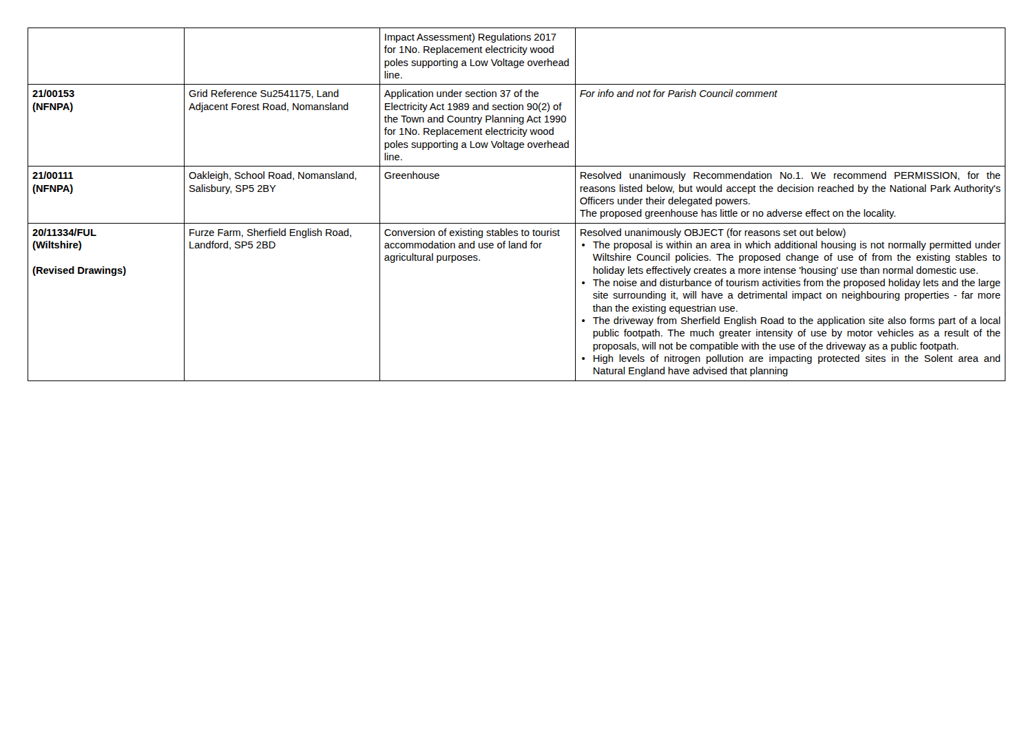| | | Impact Assessment) Regulations 2017 for 1No. Replacement electricity wood poles supporting a Low Voltage overhead line. | |
| 21/00153 (NFNPA) | Grid Reference Su2541175, Land Adjacent Forest Road, Nomansland | Application under section 37 of the Electricity Act 1989 and section 90(2) of the Town and Country Planning Act 1990 for 1No. Replacement electricity wood poles supporting a Low Voltage overhead line. | For info and not for Parish Council comment |
| 21/00111 (NFNPA) | Oakleigh, School Road, Nomansland, Salisbury, SP5 2BY | Greenhouse | Resolved unanimously Recommendation No.1. We recommend PERMISSION, for the reasons listed below, but would accept the decision reached by the National Park Authority's Officers under their delegated powers. The proposed greenhouse has little or no adverse effect on the locality. |
| 20/11334/FUL (Wiltshire) (Revised Drawings) | Furze Farm, Sherfield English Road, Landford, SP5 2BD | Conversion of existing stables to tourist accommodation and use of land for agricultural purposes. | Resolved unanimously OBJECT (for reasons set out below) The proposal is within an area in which additional housing is not normally permitted under Wiltshire Council policies. The proposed change of use of from the existing stables to holiday lets effectively creates a more intense 'housing' use than normal domestic use. The noise and disturbance of tourism activities from the proposed holiday lets and the large site surrounding it, will have a detrimental impact on neighbouring properties - far more than the existing equestrian use. The driveway from Sherfield English Road to the application site also forms part of a local public footpath. The much greater intensity of use by motor vehicles as a result of the proposals, will not be compatible with the use of the driveway as a public footpath. High levels of nitrogen pollution are impacting protected sites in the Solent area and Natural England have advised that planning |